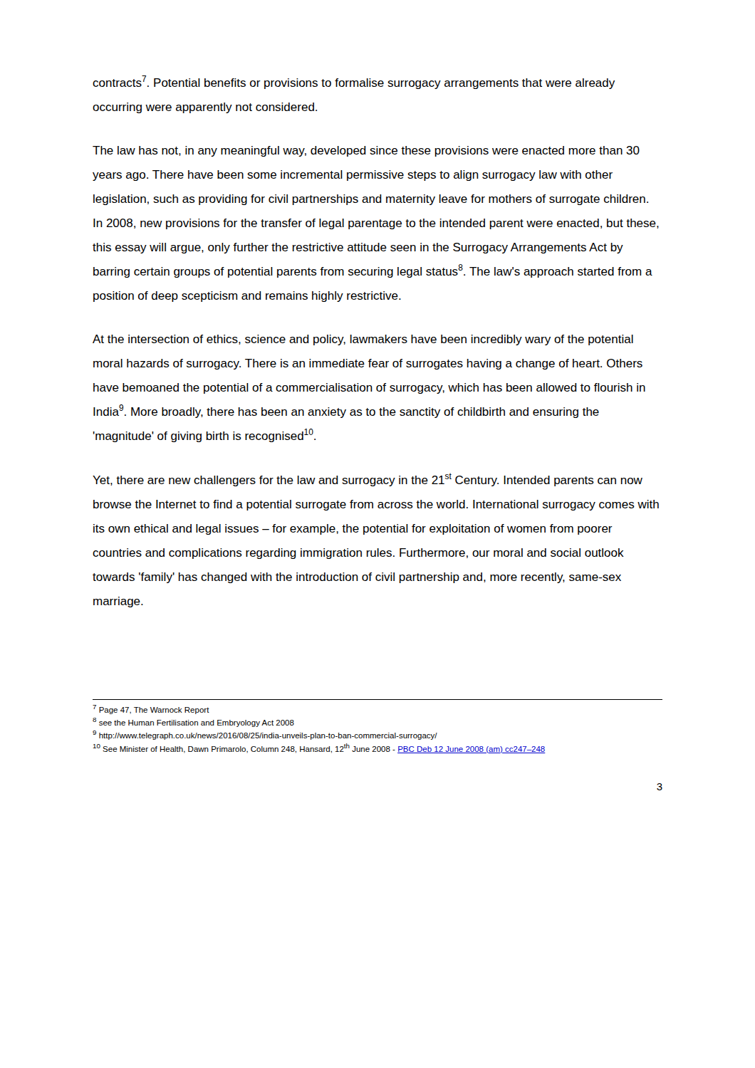contracts7. Potential benefits or provisions to formalise surrogacy arrangements that were already occurring were apparently not considered.
The law has not, in any meaningful way, developed since these provisions were enacted more than 30 years ago. There have been some incremental permissive steps to align surrogacy law with other legislation, such as providing for civil partnerships and maternity leave for mothers of surrogate children. In 2008, new provisions for the transfer of legal parentage to the intended parent were enacted, but these, this essay will argue, only further the restrictive attitude seen in the Surrogacy Arrangements Act by barring certain groups of potential parents from securing legal status8. The law's approach started from a position of deep scepticism and remains highly restrictive.
At the intersection of ethics, science and policy, lawmakers have been incredibly wary of the potential moral hazards of surrogacy. There is an immediate fear of surrogates having a change of heart. Others have bemoaned the potential of a commercialisation of surrogacy, which has been allowed to flourish in India9. More broadly, there has been an anxiety as to the sanctity of childbirth and ensuring the 'magnitude' of giving birth is recognised10.
Yet, there are new challengers for the law and surrogacy in the 21st Century. Intended parents can now browse the Internet to find a potential surrogate from across the world. International surrogacy comes with its own ethical and legal issues – for example, the potential for exploitation of women from poorer countries and complications regarding immigration rules. Furthermore, our moral and social outlook towards 'family' has changed with the introduction of civil partnership and, more recently, same-sex marriage.
7 Page 47, The Warnock Report
8 see the Human Fertilisation and Embryology Act 2008
9 http://www.telegraph.co.uk/news/2016/08/25/india-unveils-plan-to-ban-commercial-surrogacy/
10 See Minister of Health, Dawn Primarolo, Column 248, Hansard, 12th June 2008 - PBC Deb 12 June 2008 (am) cc247–248
3